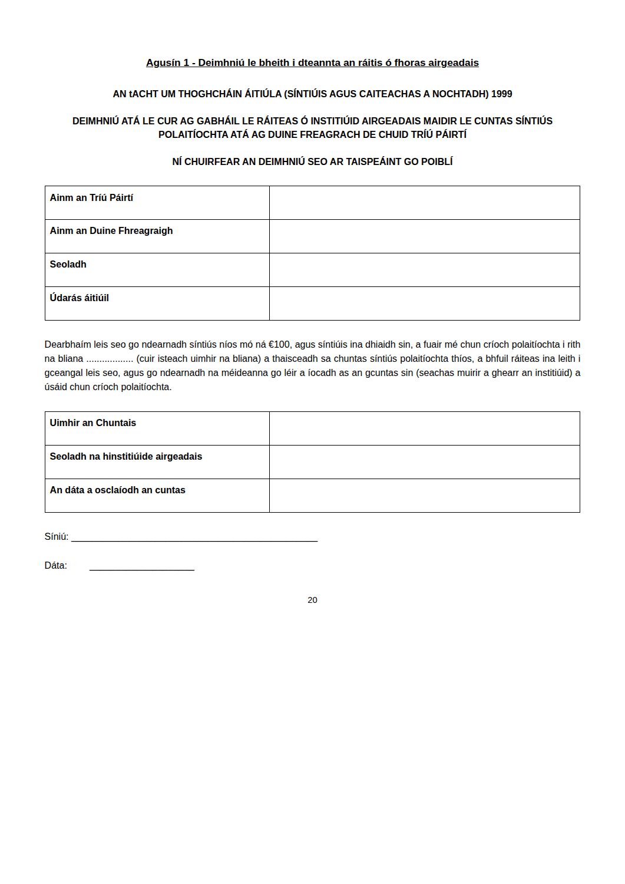Agusín 1 - Deimhniú le bheith i dteannta an ráitis ó fhoras airgeadais
AN tACHT UM THOGHCHÁIN ÁITIÚLA (SÍNTIÚIS AGUS CAITEACHAS A NOCHTADH) 1999
DEIMHNIÚ ATÁ LE CUR AG GABHÁIL LE RÁITEAS Ó INSTITIÚID AIRGEADAIS MAIDIR LE CUNTAS SÍNTIÚS POLAITÍOCHTA ATÁ AG DUINE FREAGRACH DE CHUID TRÍÚ PÁIRTÍ
NÍ CHUIRFEAR AN DEIMHNIÚ SEO AR TAISPEÁINT GO POIBLÍ
| Ainm an Tríú Páirtí | |
| Ainm an Duine Fhreagraigh | |
| Seoladh | |
| Údarás áitiúil | |
Dearbhaím leis seo go ndearnadh síntiús níos mó ná €100, agus síntiúis ina dhiaidh sin, a fuair mé chun críoch polaitíochta i rith na bliana .................. (cuir isteach uimhir na bliana) a thaisceadh sa chuntas síntiús polaitíochta thíos, a bhfuil ráiteas ina leith i gceangal leis seo, agus go ndearnadh na méideanna go léir a íocadh as an gcuntas sin (seachas muirir a ghearr an institiúid) a úsáid chun críoch polaitíochta.
| Uimhir an Chuntais | |
| Seoladh na hinstitiúide airgeadais | |
| An dáta a osclaíodh an cuntas | |
Síniú: _______________________________________________
Dáta: ____________________
20